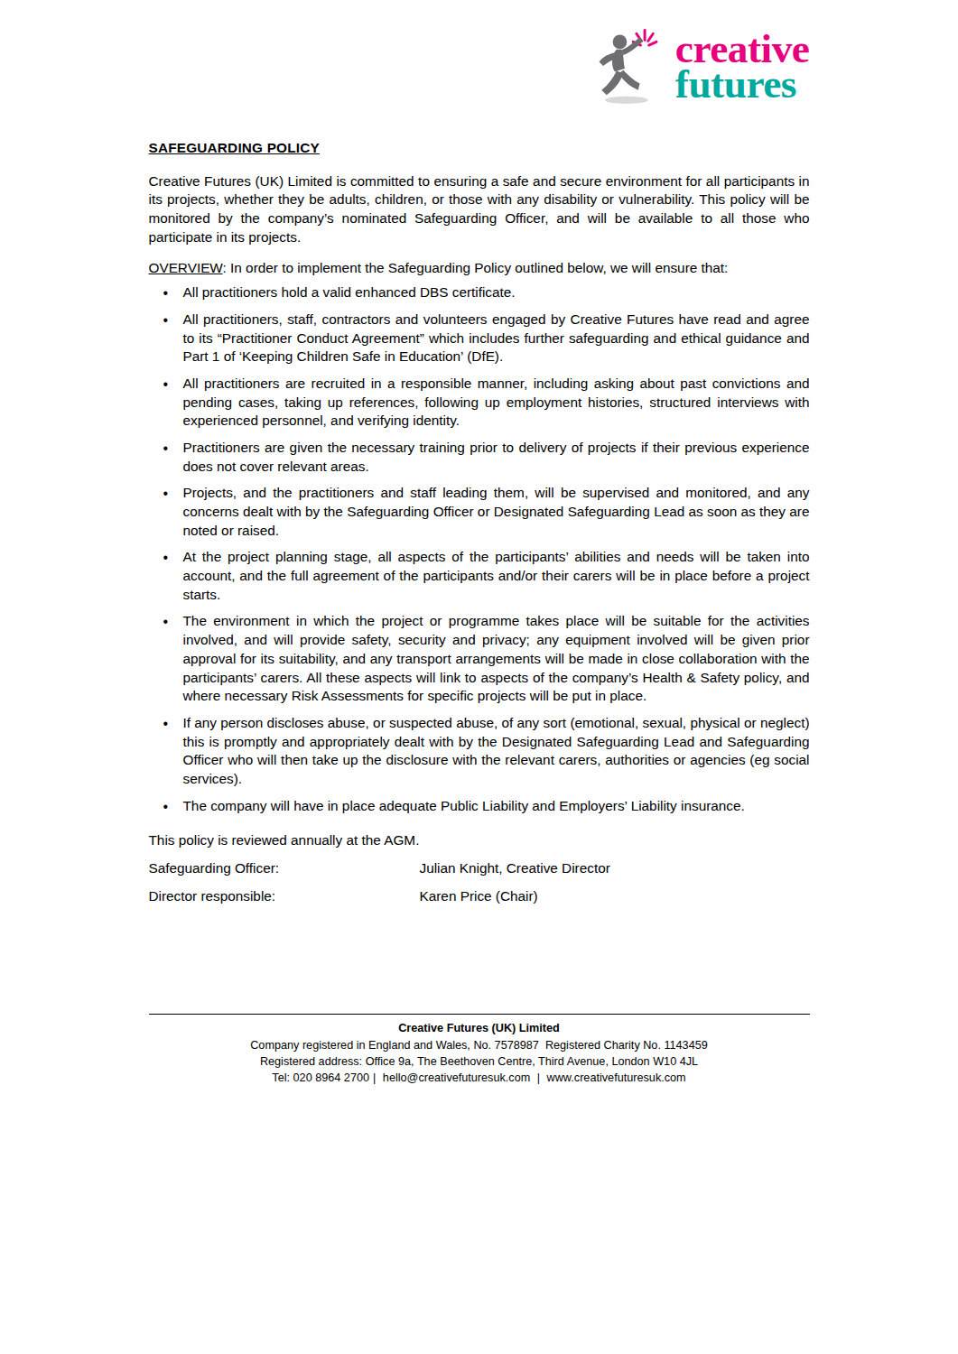creative futures
SAFEGUARDING POLICY
Creative Futures (UK) Limited is committed to ensuring a safe and secure environment for all participants in its projects, whether they be adults, children, or those with any disability or vulnerability. This policy will be monitored by the company’s nominated Safeguarding Officer, and will be available to all those who participate in its projects.
OVERVIEW: In order to implement the Safeguarding Policy outlined below, we will ensure that:
All practitioners hold a valid enhanced DBS certificate.
All practitioners, staff, contractors and volunteers engaged by Creative Futures have read and agree to its “Practitioner Conduct Agreement” which includes further safeguarding and ethical guidance and Part 1 of ‘Keeping Children Safe in Education’ (DfE).
All practitioners are recruited in a responsible manner, including asking about past convictions and pending cases, taking up references, following up employment histories, structured interviews with experienced personnel, and verifying identity.
Practitioners are given the necessary training prior to delivery of projects if their previous experience does not cover relevant areas.
Projects, and the practitioners and staff leading them, will be supervised and monitored, and any concerns dealt with by the Safeguarding Officer or Designated Safeguarding Lead as soon as they are noted or raised.
At the project planning stage, all aspects of the participants’ abilities and needs will be taken into account, and the full agreement of the participants and/or their carers will be in place before a project starts.
The environment in which the project or programme takes place will be suitable for the activities involved, and will provide safety, security and privacy; any equipment involved will be given prior approval for its suitability, and any transport arrangements will be made in close collaboration with the participants’ carers. All these aspects will link to aspects of the company’s Health & Safety policy, and where necessary Risk Assessments for specific projects will be put in place.
If any person discloses abuse, or suspected abuse, of any sort (emotional, sexual, physical or neglect) this is promptly and appropriately dealt with by the Designated Safeguarding Lead and Safeguarding Officer who will then take up the disclosure with the relevant carers, authorities or agencies (eg social services).
The company will have in place adequate Public Liability and Employers’ Liability insurance.
This policy is reviewed annually at the AGM.
Safeguarding Officer: Julian Knight, Creative Director
Director responsible: Karen Price (Chair)
Creative Futures (UK) Limited
Company registered in England and Wales, No. 7578987 Registered Charity No. 1143459
Registered address: Office 9a, The Beethoven Centre, Third Avenue, London W10 4JL
Tel: 020 8964 2700| hello@creativefuturesuk.com | www.creativefuturesuk.com